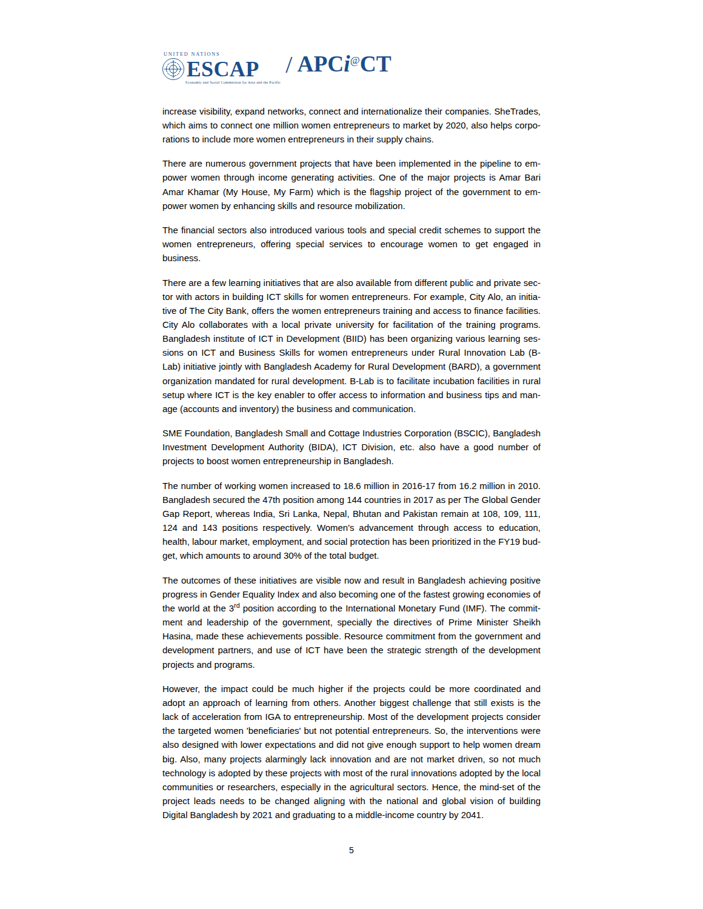UNITED NATIONS
ESCAP
Economic and Social Commission for Asia and the Pacific
/
APCi@CT
increase visibility, expand networks, connect and internationalize their companies. SheTrades, which aims to connect one million women entrepreneurs to market by 2020, also helps corporations to include more women entrepreneurs in their supply chains.
There are numerous government projects that have been implemented in the pipeline to empower women through income generating activities. One of the major projects is Amar Bari Amar Khamar (My House, My Farm) which is the flagship project of the government to empower women by enhancing skills and resource mobilization.
The financial sectors also introduced various tools and special credit schemes to support the women entrepreneurs, offering special services to encourage women to get engaged in business.
There are a few learning initiatives that are also available from different public and private sector with actors in building ICT skills for women entrepreneurs. For example, City Alo, an initiative of The City Bank, offers the women entrepreneurs training and access to finance facilities. City Alo collaborates with a local private university for facilitation of the training programs. Bangladesh institute of ICT in Development (BIID) has been organizing various learning sessions on ICT and Business Skills for women entrepreneurs under Rural Innovation Lab (B-Lab) initiative jointly with Bangladesh Academy for Rural Development (BARD), a government organization mandated for rural development. B-Lab is to facilitate incubation facilities in rural setup where ICT is the key enabler to offer access to information and business tips and manage (accounts and inventory) the business and communication.
SME Foundation, Bangladesh Small and Cottage Industries Corporation (BSCIC), Bangladesh Investment Development Authority (BIDA), ICT Division, etc. also have a good number of projects to boost women entrepreneurship in Bangladesh.
The number of working women increased to 18.6 million in 2016-17 from 16.2 million in 2010. Bangladesh secured the 47th position among 144 countries in 2017 as per The Global Gender Gap Report, whereas India, Sri Lanka, Nepal, Bhutan and Pakistan remain at 108, 109, 111, 124 and 143 positions respectively. Women's advancement through access to education, health, labour market, employment, and social protection has been prioritized in the FY19 budget, which amounts to around 30% of the total budget.
The outcomes of these initiatives are visible now and result in Bangladesh achieving positive progress in Gender Equality Index and also becoming one of the fastest growing economies of the world at the 3rd position according to the International Monetary Fund (IMF). The commitment and leadership of the government, specially the directives of Prime Minister Sheikh Hasina, made these achievements possible. Resource commitment from the government and development partners, and use of ICT have been the strategic strength of the development projects and programs.
However, the impact could be much higher if the projects could be more coordinated and adopt an approach of learning from others. Another biggest challenge that still exists is the lack of acceleration from IGA to entrepreneurship. Most of the development projects consider the targeted women 'beneficiaries' but not potential entrepreneurs. So, the interventions were also designed with lower expectations and did not give enough support to help women dream big. Also, many projects alarmingly lack innovation and are not market driven, so not much technology is adopted by these projects with most of the rural innovations adopted by the local communities or researchers, especially in the agricultural sectors. Hence, the mind-set of the project leads needs to be changed aligning with the national and global vision of building Digital Bangladesh by 2021 and graduating to a middle-income country by 2041.
5